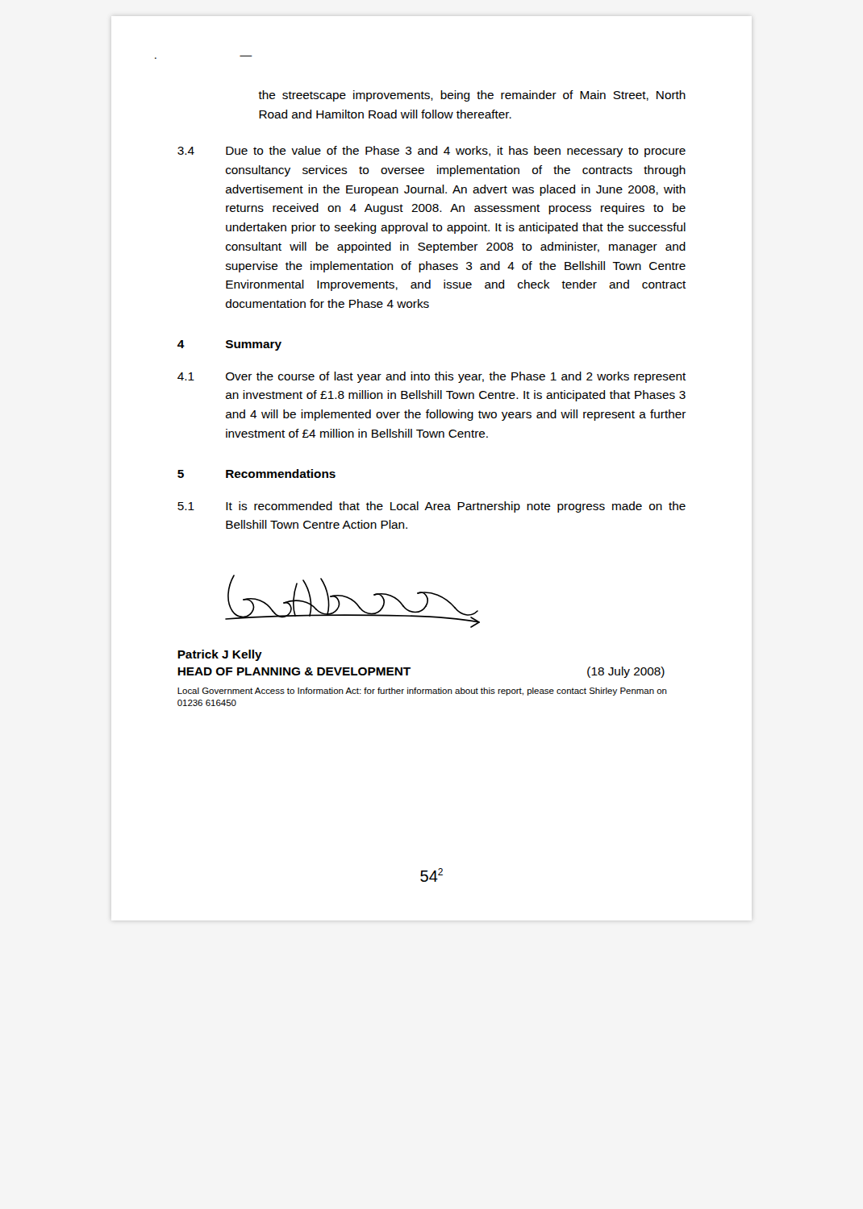. —
the streetscape improvements, being the remainder of Main Street, North Road and Hamilton Road will follow thereafter.
3.4
Due to the value of the Phase 3 and 4 works, it has been necessary to procure consultancy services to oversee implementation of the contracts through advertisement in the European Journal. An advert was placed in June 2008, with returns received on 4 August 2008. An assessment process requires to be undertaken prior to seeking approval to appoint. It is anticipated that the successful consultant will be appointed in September 2008 to administer, manager and supervise the implementation of phases 3 and 4 of the Bellshill Town Centre Environmental Improvements, and issue and check tender and contract documentation for the Phase 4 works
4 Summary
4.1
Over the course of last year and into this year, the Phase 1 and 2 works represent an investment of £1.8 million in Bellshill Town Centre. It is anticipated that Phases 3 and 4 will be implemented over the following two years and will represent a further investment of £4 million in Bellshill Town Centre.
5 Recommendations
5.1
It is recommended that the Local Area Partnership note progress made on the Bellshill Town Centre Action Plan.
Patrick J Kelly
HEAD OF PLANNING & DEVELOPMENT (18 July 2008)
Local Government Access to Information Act: for further information about this report, please contact Shirley Penman on 01236 616450
542